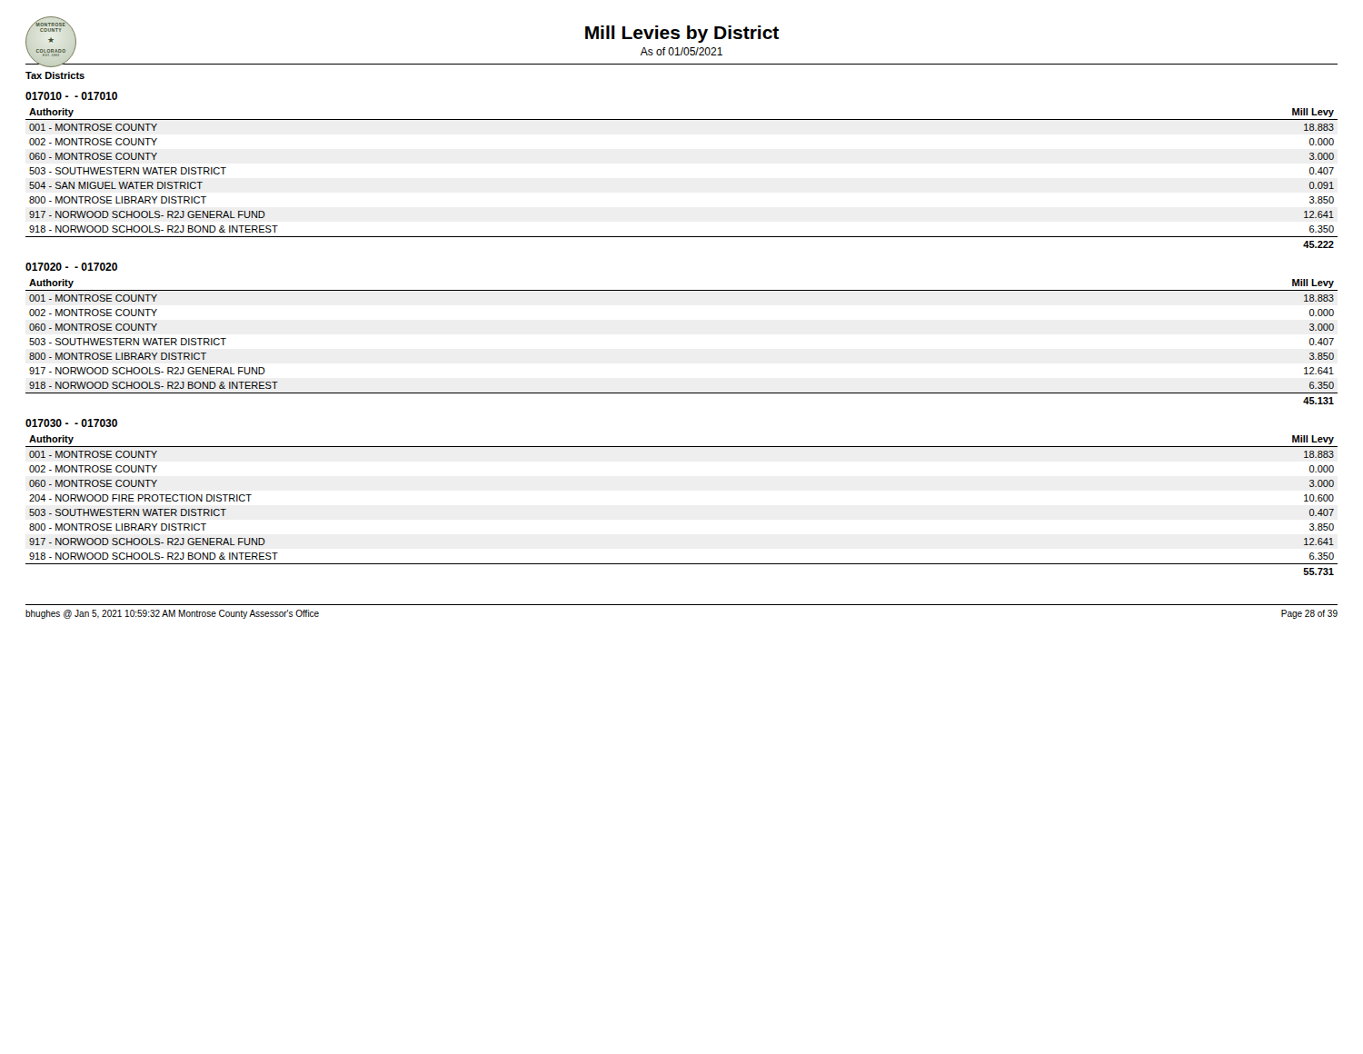MONTROSE COUNTY
★
COLORADO
EST. 1883
Mill Levies by District
As of 01/05/2021
Tax Districts
017010 - - 017010
| Authority | Mill Levy |
| --- | --- |
| 001 - MONTROSE COUNTY | 18.883 |
| 002 - MONTROSE COUNTY | 0.000 |
| 060 - MONTROSE COUNTY | 3.000 |
| 503 - SOUTHWESTERN WATER DISTRICT | 0.407 |
| 504 - SAN MIGUEL WATER DISTRICT | 0.091 |
| 800 - MONTROSE LIBRARY DISTRICT | 3.850 |
| 917 - NORWOOD SCHOOLS- R2J GENERAL FUND | 12.641 |
| 918 - NORWOOD SCHOOLS- R2J BOND & INTEREST | 6.350 |
| | 45.222 |
017020 - - 017020
| Authority | Mill Levy |
| --- | --- |
| 001 - MONTROSE COUNTY | 18.883 |
| 002 - MONTROSE COUNTY | 0.000 |
| 060 - MONTROSE COUNTY | 3.000 |
| 503 - SOUTHWESTERN WATER DISTRICT | 0.407 |
| 800 - MONTROSE LIBRARY DISTRICT | 3.850 |
| 917 - NORWOOD SCHOOLS- R2J GENERAL FUND | 12.641 |
| 918 - NORWOOD SCHOOLS- R2J BOND & INTEREST | 6.350 |
| | 45.131 |
017030 - - 017030
| Authority | Mill Levy |
| --- | --- |
| 001 - MONTROSE COUNTY | 18.883 |
| 002 - MONTROSE COUNTY | 0.000 |
| 060 - MONTROSE COUNTY | 3.000 |
| 204 - NORWOOD FIRE PROTECTION DISTRICT | 10.600 |
| 503 - SOUTHWESTERN WATER DISTRICT | 0.407 |
| 800 - MONTROSE LIBRARY DISTRICT | 3.850 |
| 917 - NORWOOD SCHOOLS- R2J GENERAL FUND | 12.641 |
| 918 - NORWOOD SCHOOLS- R2J BOND & INTEREST | 6.350 |
| | 55.731 |
bhughes @ Jan 5, 2021 10:59:32 AM Montrose County Assessor's Office
Page 28 of 39